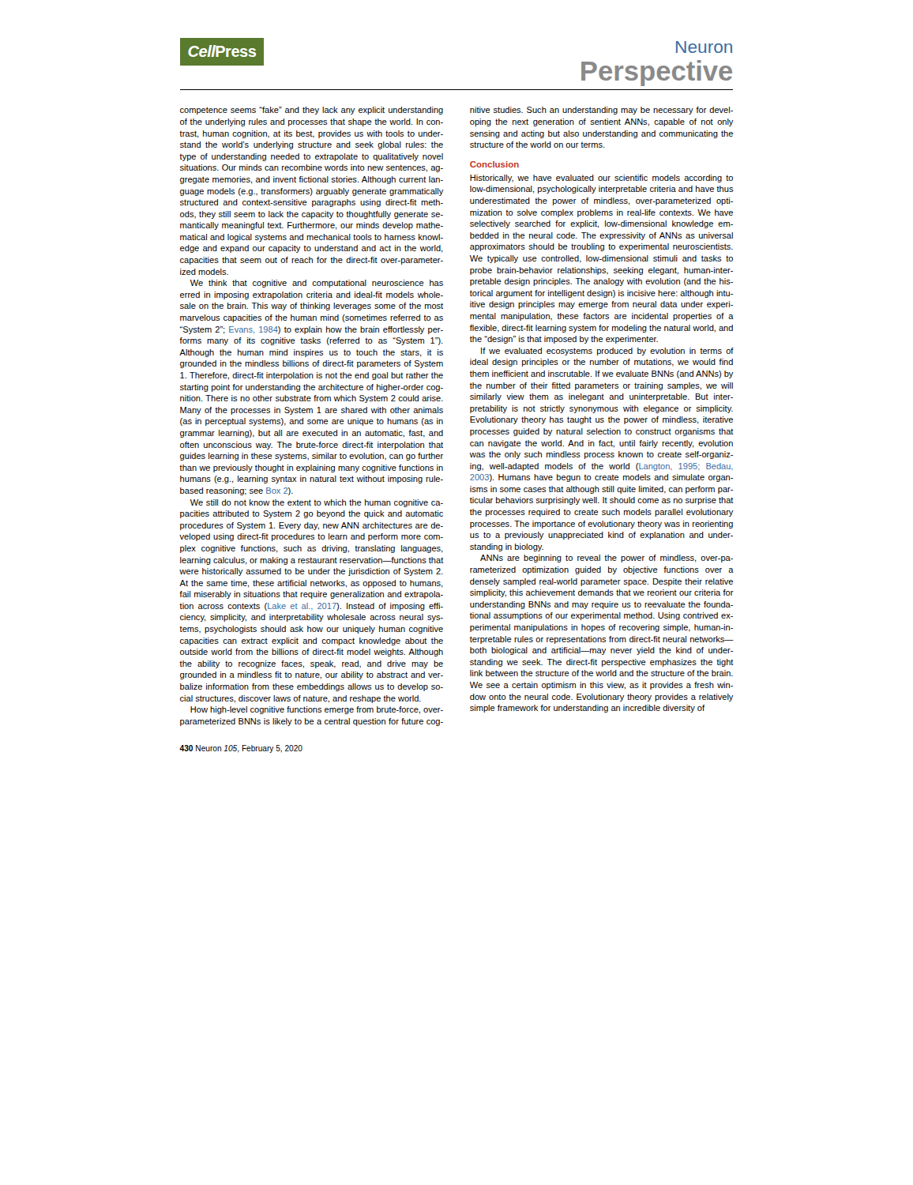Cell Press
Neuron
Perspective
competence seems “fake” and they lack any explicit understanding of the underlying rules and processes that shape the world. In contrast, human cognition, at its best, provides us with tools to understand the world’s underlying structure and seek global rules: the type of understanding needed to extrapolate to qualitatively novel situations. Our minds can recombine words into new sentences, aggregate memories, and invent fictional stories. Although current language models (e.g., transformers) arguably generate grammatically structured and context-sensitive paragraphs using direct-fit methods, they still seem to lack the capacity to thoughtfully generate semantically meaningful text. Furthermore, our minds develop mathematical and logical systems and mechanical tools to harness knowledge and expand our capacity to understand and act in the world, capacities that seem out of reach for the direct-fit over-parameterized models.
We think that cognitive and computational neuroscience has erred in imposing extrapolation criteria and ideal-fit models wholesale on the brain. This way of thinking leverages some of the most marvelous capacities of the human mind (sometimes referred to as “System 2”; Evans, 1984) to explain how the brain effortlessly performs many of its cognitive tasks (referred to as “System 1”). Although the human mind inspires us to touch the stars, it is grounded in the mindless billions of direct-fit parameters of System 1. Therefore, direct-fit interpolation is not the end goal but rather the starting point for understanding the architecture of higher-order cognition. There is no other substrate from which System 2 could arise. Many of the processes in System 1 are shared with other animals (as in perceptual systems), and some are unique to humans (as in grammar learning), but all are executed in an automatic, fast, and often unconscious way. The brute-force direct-fit interpolation that guides learning in these systems, similar to evolution, can go further than we previously thought in explaining many cognitive functions in humans (e.g., learning syntax in natural text without imposing rule-based reasoning; see Box 2).
We still do not know the extent to which the human cognitive capacities attributed to System 2 go beyond the quick and automatic procedures of System 1. Every day, new ANN architectures are developed using direct-fit procedures to learn and perform more complex cognitive functions, such as driving, translating languages, learning calculus, or making a restaurant reservation—functions that were historically assumed to be under the jurisdiction of System 2. At the same time, these artificial networks, as opposed to humans, fail miserably in situations that require generalization and extrapolation across contexts (Lake et al., 2017). Instead of imposing efficiency, simplicity, and interpretability wholesale across neural systems, psychologists should ask how our uniquely human cognitive capacities can extract explicit and compact knowledge about the outside world from the billions of direct-fit model weights. Although the ability to recognize faces, speak, read, and drive may be grounded in a mindless fit to nature, our ability to abstract and verbalize information from these embeddings allows us to develop social structures, discover laws of nature, and reshape the world.
How high-level cognitive functions emerge from brute-force, over-parameterized BNNs is likely to be a central question for future cognitive studies. Such an understanding may be necessary for developing the next generation of sentient ANNs, capable of not only sensing and acting but also understanding and communicating the structure of the world on our terms.
Conclusion
Historically, we have evaluated our scientific models according to low-dimensional, psychologically interpretable criteria and have thus underestimated the power of mindless, over-parameterized optimization to solve complex problems in real-life contexts. We have selectively searched for explicit, low-dimensional knowledge embedded in the neural code. The expressivity of ANNs as universal approximators should be troubling to experimental neuroscientists. We typically use controlled, low-dimensional stimuli and tasks to probe brain-behavior relationships, seeking elegant, human-interpretable design principles. The analogy with evolution (and the historical argument for intelligent design) is incisive here: although intuitive design principles may emerge from neural data under experimental manipulation, these factors are incidental properties of a flexible, direct-fit learning system for modeling the natural world, and the “design” is that imposed by the experimenter.
If we evaluated ecosystems produced by evolution in terms of ideal design principles or the number of mutations, we would find them inefficient and inscrutable. If we evaluate BNNs (and ANNs) by the number of their fitted parameters or training samples, we will similarly view them as inelegant and uninterpretable. But interpretability is not strictly synonymous with elegance or simplicity. Evolutionary theory has taught us the power of mindless, iterative processes guided by natural selection to construct organisms that can navigate the world. And in fact, until fairly recently, evolution was the only such mindless process known to create self-organizing, well-adapted models of the world (Langton, 1995; Bedau, 2003). Humans have begun to create models and simulate organisms in some cases that although still quite limited, can perform particular behaviors surprisingly well. It should come as no surprise that the processes required to create such models parallel evolutionary processes. The importance of evolutionary theory was in reorienting us to a previously unappreciated kind of explanation and understanding in biology.
ANNs are beginning to reveal the power of mindless, over-parameterized optimization guided by objective functions over a densely sampled real-world parameter space. Despite their relative simplicity, this achievement demands that we reorient our criteria for understanding BNNs and may require us to reevaluate the foundational assumptions of our experimental method. Using contrived experimental manipulations in hopes of recovering simple, human-interpretable rules or representations from direct-fit neural networks—both biological and artificial—may never yield the kind of understanding we seek. The direct-fit perspective emphasizes the tight link between the structure of the world and the structure of the brain. We see a certain optimism in this view, as it provides a fresh window onto the neural code. Evolutionary theory provides a relatively simple framework for understanding an incredible diversity of
430 Neuron 105, February 5, 2020